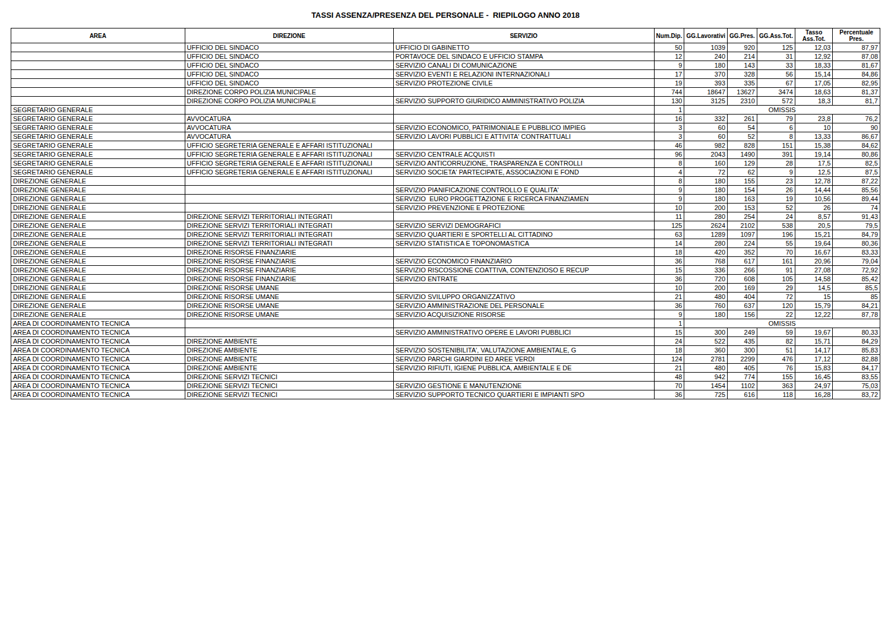TASSI ASSENZA/PRESENZA DEL PERSONALE - RIEPILOGO ANNO 2018
| AREA | DIREZIONE | SERVIZIO | Num.Dip. | GG.Lavorativi | GG.Pres. | GG.Ass.Tot. | Tasso Ass.Tot. | Percentuale Pres. |
| --- | --- | --- | --- | --- | --- | --- | --- | --- |
| | UFFICIO DEL SINDACO | UFFICIO DI GABINETTO | 50 | 1039 | 920 | 125 | 12,03 | 87,97 |
| | UFFICIO DEL SINDACO | PORTAVOCE DEL SINDACO E UFFICIO STAMPA | 12 | 240 | 214 | 31 | 12,92 | 87,08 |
| | UFFICIO DEL SINDACO | SERVIZIO CANALI DI COMUNICAZIONE | 9 | 180 | 143 | 33 | 18,33 | 81,67 |
| | UFFICIO DEL SINDACO | SERVIZIO EVENTI E RELAZIONI INTERNAZIONALI | 17 | 370 | 328 | 56 | 15,14 | 84,86 |
| | UFFICIO DEL SINDACO | SERVIZIO PROTEZIONE CIVILE | 19 | 393 | 335 | 67 | 17,05 | 82,95 |
| | DIREZIONE CORPO POLIZIA MUNICIPALE | | 744 | 18647 | 13627 | 3474 | 18,63 | 81,37 |
| | DIREZIONE CORPO POLIZIA MUNICIPALE | SERVIZIO SUPPORTO GIURIDICO AMMINISTRATIVO POLIZIA | 130 | 3125 | 2310 | 572 | 18,3 | 81,7 |
| SEGRETARIO GENERALE | | | 1 | OMISSIS |
| SEGRETARIO GENERALE | AVVOCATURA | | 16 | 332 | 261 | 79 | 23,8 | 76,2 |
| SEGRETARIO GENERALE | AVVOCATURA | SERVIZIO ECONOMICO, PATRIMONIALE E PUBBLICO IMPIEG | 3 | 60 | 54 | 6 | 10 | 90 |
| SEGRETARIO GENERALE | AVVOCATURA | SERVIZIO LAVORI PUBBLICI E ATTIVITA' CONTRATTUALI | 3 | 60 | 52 | 8 | 13,33 | 86,67 |
| SEGRETARIO GENERALE | UFFICIO SEGRETERIA GENERALE E AFFARI ISTITUZIONALI | | 46 | 982 | 828 | 151 | 15,38 | 84,62 |
| SEGRETARIO GENERALE | UFFICIO SEGRETERIA GENERALE E AFFARI ISTITUZIONALI | SERVIZIO CENTRALE ACQUISTI | 96 | 2043 | 1490 | 391 | 19,14 | 80,86 |
| SEGRETARIO GENERALE | UFFICIO SEGRETERIA GENERALE E AFFARI ISTITUZIONALI | SERVIZIO ANTICORRUZIONE, TRASPARENZA E CONTROLLI | 8 | 160 | 129 | 28 | 17,5 | 82,5 |
| SEGRETARIO GENERALE | UFFICIO SEGRETERIA GENERALE E AFFARI ISTITUZIONALI | SERVIZIO SOCIETA' PARTECIPATE, ASSOCIAZIONI E FOND | 4 | 72 | 62 | 9 | 12,5 | 87,5 |
| DIREZIONE GENERALE | | | 8 | 180 | 155 | 23 | 12,78 | 87,22 |
| DIREZIONE GENERALE | | SERVIZIO PIANIFICAZIONE CONTROLLO E QUALITA' | 9 | 180 | 154 | 26 | 14,44 | 85,56 |
| DIREZIONE GENERALE | | SERVIZIO EURO PROGETTAZIONE E RICERCA FINANZIAMEN | 9 | 180 | 163 | 19 | 10,56 | 89,44 |
| DIREZIONE GENERALE | | SERVIZIO PREVENZIONE E PROTEZIONE | 10 | 200 | 153 | 52 | 26 | 74 |
| DIREZIONE GENERALE | DIREZIONE SERVIZI TERRITORIALI INTEGRATI | | 11 | 280 | 254 | 24 | 8,57 | 91,43 |
| DIREZIONE GENERALE | DIREZIONE SERVIZI TERRITORIALI INTEGRATI | SERVIZIO SERVIZI DEMOGRAFICI | 125 | 2624 | 2102 | 538 | 20,5 | 79,5 |
| DIREZIONE GENERALE | DIREZIONE SERVIZI TERRITORIALI INTEGRATI | SERVIZIO QUARTIERI E SPORTELLI AL CITTADINO | 63 | 1289 | 1097 | 196 | 15,21 | 84,79 |
| DIREZIONE GENERALE | DIREZIONE SERVIZI TERRITORIALI INTEGRATI | SERVIZIO STATISTICA E TOPONOMASTICA | 14 | 280 | 224 | 55 | 19,64 | 80,36 |
| DIREZIONE GENERALE | DIREZIONE RISORSE FINANZIARIE | | 18 | 420 | 352 | 70 | 16,67 | 83,33 |
| DIREZIONE GENERALE | DIREZIONE RISORSE FINANZIARIE | SERVIZIO ECONOMICO FINANZIARIO | 36 | 768 | 617 | 161 | 20,96 | 79,04 |
| DIREZIONE GENERALE | DIREZIONE RISORSE FINANZIARIE | SERVIZIO RISCOSSIONE COATTIVA, CONTENZIOSO E RECUP | 15 | 336 | 266 | 91 | 27,08 | 72,92 |
| DIREZIONE GENERALE | DIREZIONE RISORSE FINANZIARIE | SERVIZIO ENTRATE | 36 | 720 | 608 | 105 | 14,58 | 85,42 |
| DIREZIONE GENERALE | DIREZIONE RISORSE UMANE | | 10 | 200 | 169 | 29 | 14,5 | 85,5 |
| DIREZIONE GENERALE | DIREZIONE RISORSE UMANE | SERVIZIO SVILUPPO ORGANIZZATIVO | 21 | 480 | 404 | 72 | 15 | 85 |
| DIREZIONE GENERALE | DIREZIONE RISORSE UMANE | SERVIZIO AMMINISTRAZIONE DEL PERSONALE | 36 | 760 | 637 | 120 | 15,79 | 84,21 |
| DIREZIONE GENERALE | DIREZIONE RISORSE UMANE | SERVIZIO ACQUISIZIONE RISORSE | 9 | 180 | 156 | 22 | 12,22 | 87,78 |
| AREA DI COORDINAMENTO TECNICA | | | 1 | OMISSIS |
| AREA DI COORDINAMENTO TECNICA | | SERVIZIO AMMINISTRATIVO OPERE E LAVORI PUBBLICI | 15 | 300 | 249 | 59 | 19,67 | 80,33 |
| AREA DI COORDINAMENTO TECNICA | DIREZIONE AMBIENTE | | 24 | 522 | 435 | 82 | 15,71 | 84,29 |
| AREA DI COORDINAMENTO TECNICA | DIREZIONE AMBIENTE | SERVIZIO SOSTENIBILITA', VALUTAZIONE AMBIENTALE, G | 18 | 360 | 300 | 51 | 14,17 | 85,83 |
| AREA DI COORDINAMENTO TECNICA | DIREZIONE AMBIENTE | SERVIZIO PARCHI GIARDINI ED AREE VERDI | 124 | 2781 | 2299 | 476 | 17,12 | 82,88 |
| AREA DI COORDINAMENTO TECNICA | DIREZIONE AMBIENTE | SERVIZIO RIFIUTI, IGIENE PUBBLICA, AMBIENTALE E DE | 21 | 480 | 405 | 76 | 15,83 | 84,17 |
| AREA DI COORDINAMENTO TECNICA | DIREZIONE SERVIZI TECNICI | | 48 | 942 | 774 | 155 | 16,45 | 83,55 |
| AREA DI COORDINAMENTO TECNICA | DIREZIONE SERVIZI TECNICI | SERVIZIO GESTIONE E MANUTENZIONE | 70 | 1454 | 1102 | 363 | 24,97 | 75,03 |
| AREA DI COORDINAMENTO TECNICA | DIREZIONE SERVIZI TECNICI | SERVIZIO SUPPORTO TECNICO QUARTIERI E IMPIANTI SPO | 36 | 725 | 616 | 118 | 16,28 | 83,72 |